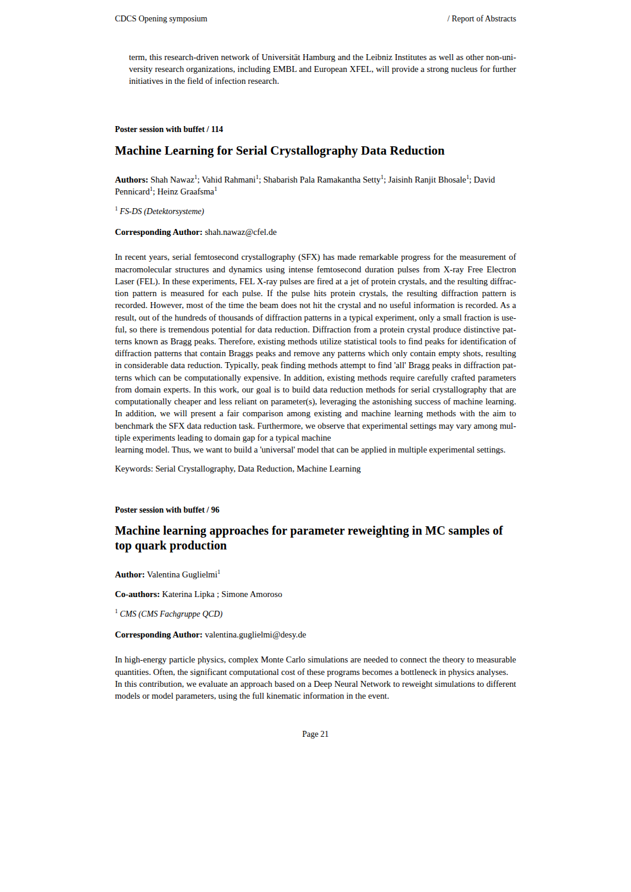CDCS Opening symposium
/ Report of Abstracts
term, this research-driven network of Universität Hamburg and the Leibniz Institutes as well as other non-university research organizations, including EMBL and European XFEL, will provide a strong nucleus for further initiatives in the field of infection research.
Poster session with buffet / 114
Machine Learning for Serial Crystallography Data Reduction
Authors: Shah Nawaz1; Vahid Rahmani1; Shabarish Pala Ramakantha Setty1; Jaisinh Ranjit Bhosale1; David Pennicard1; Heinz Graafsma1
1 FS-DS (Detektorsysteme)
Corresponding Author: shah.nawaz@cfel.de
In recent years, serial femtosecond crystallography (SFX) has made remarkable progress for the measurement of macromolecular structures and dynamics using intense femtosecond duration pulses from X-ray Free Electron Laser (FEL). In these experiments, FEL X-ray pulses are fired at a jet of protein crystals, and the resulting diffraction pattern is measured for each pulse. If the pulse hits protein crystals, the resulting diffraction pattern is recorded. However, most of the time the beam does not hit the crystal and no useful information is recorded. As a result, out of the hundreds of thousands of diffraction patterns in a typical experiment, only a small fraction is useful, so there is tremendous potential for data reduction. Diffraction from a protein crystal produce distinctive patterns known as Bragg peaks. Therefore, existing methods utilize statistical tools to find peaks for identification of diffraction patterns that contain Braggs peaks and remove any patterns which only contain empty shots, resulting in considerable data reduction. Typically, peak finding methods attempt to find 'all' Bragg peaks in diffraction patterns which can be computationally expensive. In addition, existing methods require carefully crafted parameters from domain experts. In this work, our goal is to build data reduction methods for serial crystallography that are computationally cheaper and less reliant on parameter(s), leveraging the astonishing success of machine learning. In addition, we will present a fair comparison among existing and machine learning methods with the aim to benchmark the SFX data reduction task. Furthermore, we observe that experimental settings may vary among multiple experiments leading to domain gap for a typical machine
learning model. Thus, we want to build a 'universal' model that can be applied in multiple experimental settings.
Keywords: Serial Crystallography, Data Reduction, Machine Learning
Poster session with buffet / 96
Machine learning approaches for parameter reweighting in MC samples of top quark production
Author: Valentina Guglielmi1
Co-authors: Katerina Lipka ; Simone Amoroso
1 CMS (CMS Fachgruppe QCD)
Corresponding Author: valentina.guglielmi@desy.de
In high-energy particle physics, complex Monte Carlo simulations are needed to connect the theory to measurable quantities. Often, the significant computational cost of these programs becomes a bottleneck in physics analyses.
In this contribution, we evaluate an approach based on a Deep Neural Network to reweight simulations to different models or model parameters, using the full kinematic information in the event.
Page 21